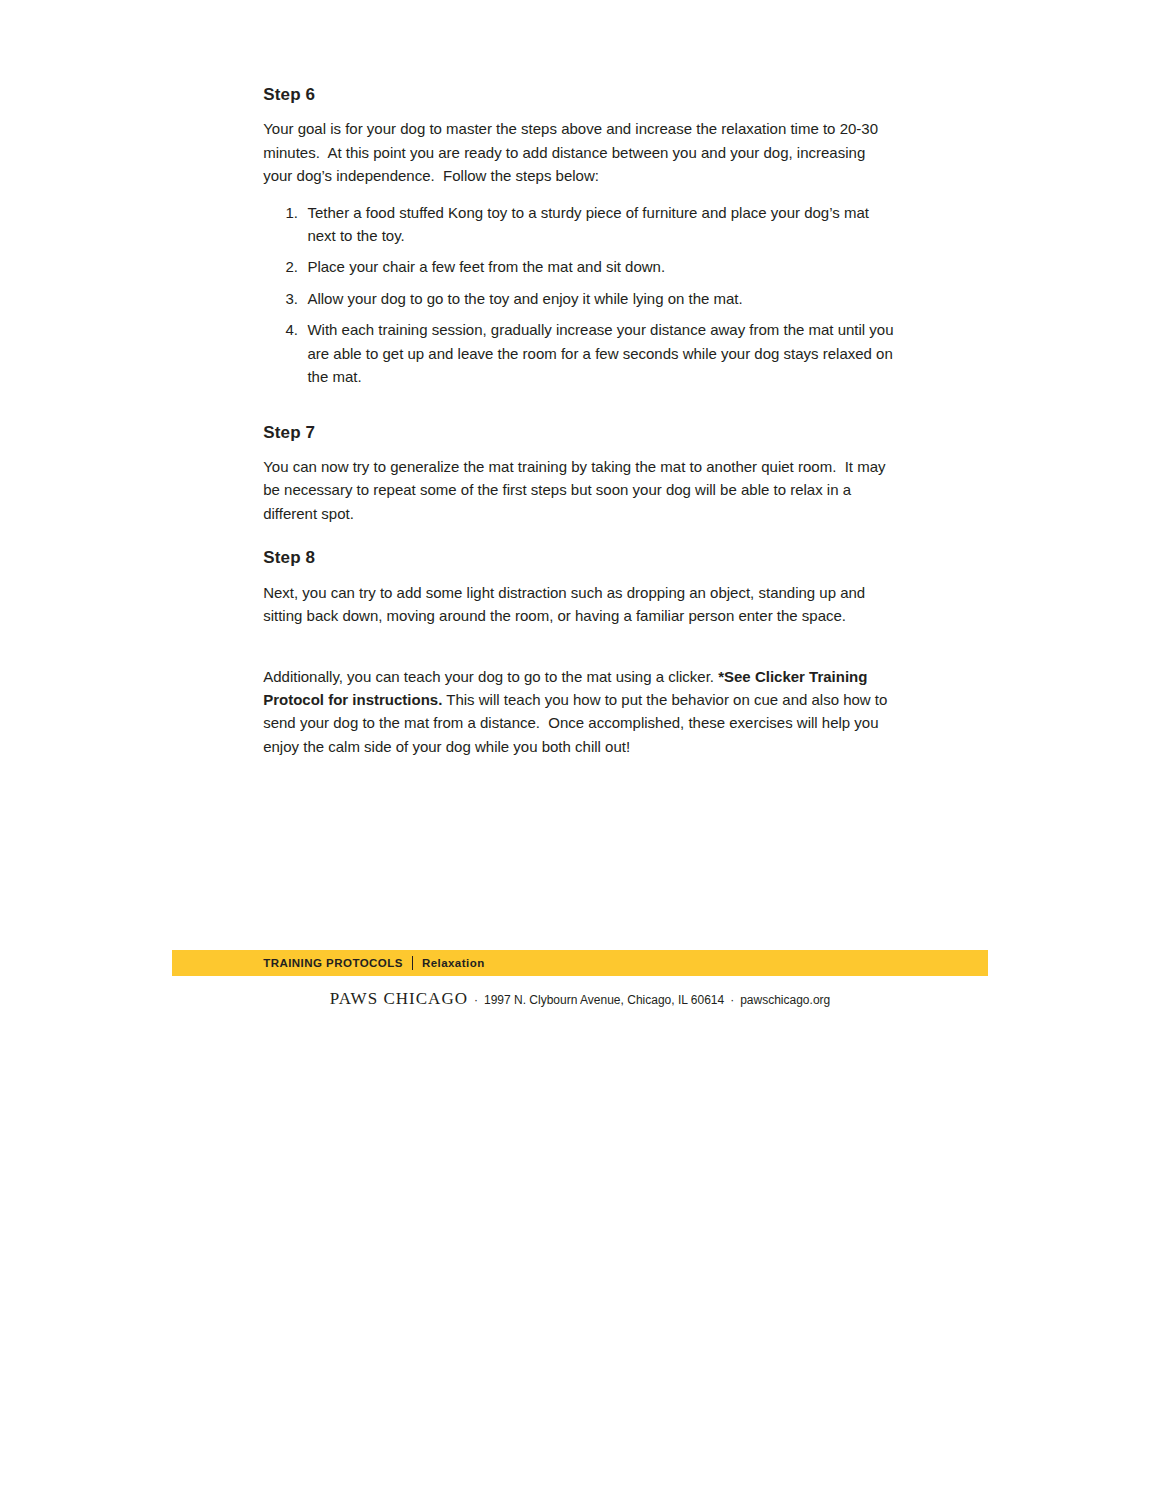Step 6
Your goal is for your dog to master the steps above and increase the relaxation time to 20-30 minutes. At this point you are ready to add distance between you and your dog, increasing your dog’s independence. Follow the steps below:
Tether a food stuffed Kong toy to a sturdy piece of furniture and place your dog’s mat next to the toy.
Place your chair a few feet from the mat and sit down.
Allow your dog to go to the toy and enjoy it while lying on the mat.
With each training session, gradually increase your distance away from the mat until you are able to get up and leave the room for a few seconds while your dog stays relaxed on the mat.
Step 7
You can now try to generalize the mat training by taking the mat to another quiet room. It may be necessary to repeat some of the first steps but soon your dog will be able to relax in a different spot.
Step 8
Next, you can try to add some light distraction such as dropping an object, standing up and sitting back down, moving around the room, or having a familiar person enter the space.
Additionally, you can teach your dog to go to the mat using a clicker. *See Clicker Training Protocol for instructions. This will teach you how to put the behavior on cue and also how to send your dog to the mat from a distance. Once accomplished, these exercises will help you enjoy the calm side of your dog while you both chill out!
Training Protocols Relaxation
PAWS CHICAGO·1997 N. Clybourn Avenue, Chicago, IL 60614·pawschicago.org